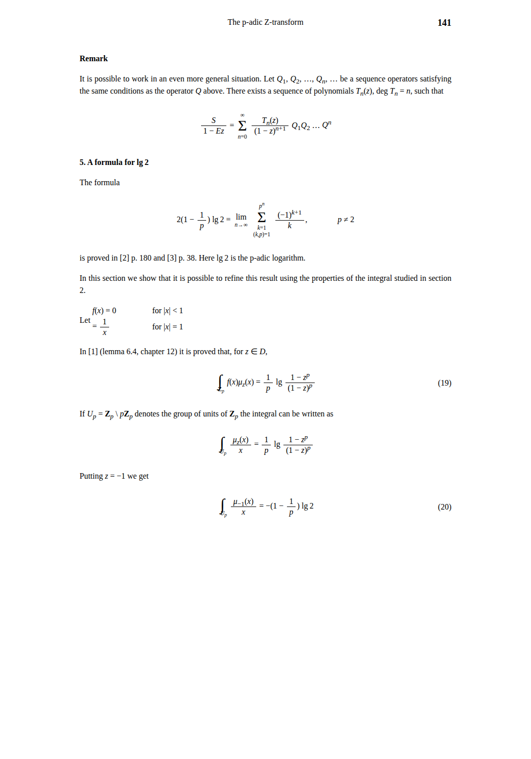The p-adic Z-transform 141
Remark
It is possible to work in an even more general situation. Let Q1, Q2, …, Qn, … be a sequence operators satisfying the same conditions as the operator Q above. There exists a sequence of polynomials Tn(z), deg Tn = n, such that
S 1 − Ez = ∞Σn=0 Tn(z)(1 − z)n+1 Q1Q2 … Qn
5. A formula for lg 2
The formula
2(1 − 1 p) lg 2 = lim n→∞ pn Σk=1
(k,p)=1 (−1)k+1 k, p ≠ 2
is proved in [2] p. 180 and [3] p. 38. Here lg 2 is the p-adic logarithm.
In this section we show that it is possible to refine this result using the properties of the integral studied in section 2.
Let f(x) = 0 for |x| < 1 = 1 x for |x| = 1
In [1] (lemma 6.4, chapter 12) it is proved that, for z ∈ D,
∫Zp f(x)μz(x) = 1 p lg 1 − zp(1 − z)p
(19)
If Up = Zp \ pZp denotes the group of units of Zp the integral can be written as
∫Up μz(x) x = 1 p lg 1 − zp(1 − z)p
Putting z = −1 we get
∫Up μ−1(x) x = −(1 − 1 p) lg 2
(20)